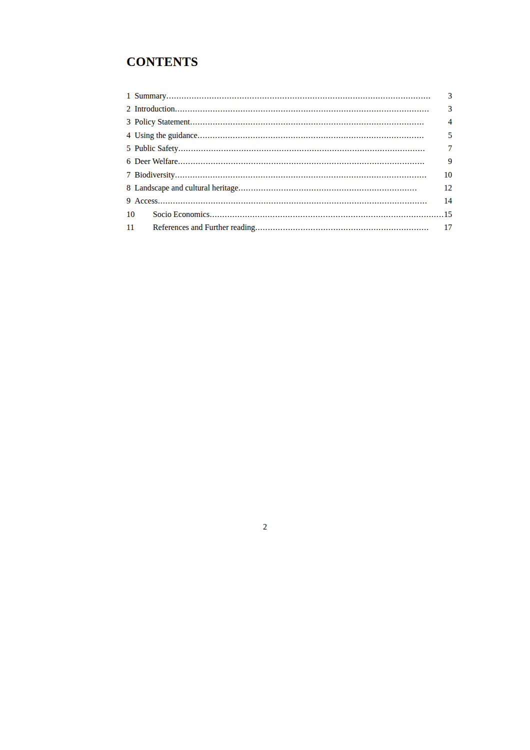CONTENTS
| 1 | Summary ......................................................................................................... | 3 |
| 2 | Introduction ..................................................................................................... | 3 |
| 3 | Policy Statement ............................................................................................. | 4 |
| 4 | Using the guidance .......................................................................................... | 5 |
| 5 | Public Safety .................................................................................................. | 7 |
| 6 | Deer Welfare .................................................................................................. | 9 |
| 7 | Biodiversity .................................................................................................... | 10 |
| 8 | Landscape and cultural heritage ....................................................................... | 12 |
| 9 | Access ........................................................................................................... | 14 |
| 10 | Socio Economics ............................................................................................. | 15 |
| 11 | References and Further reading ..................................................................... | 17 |
2